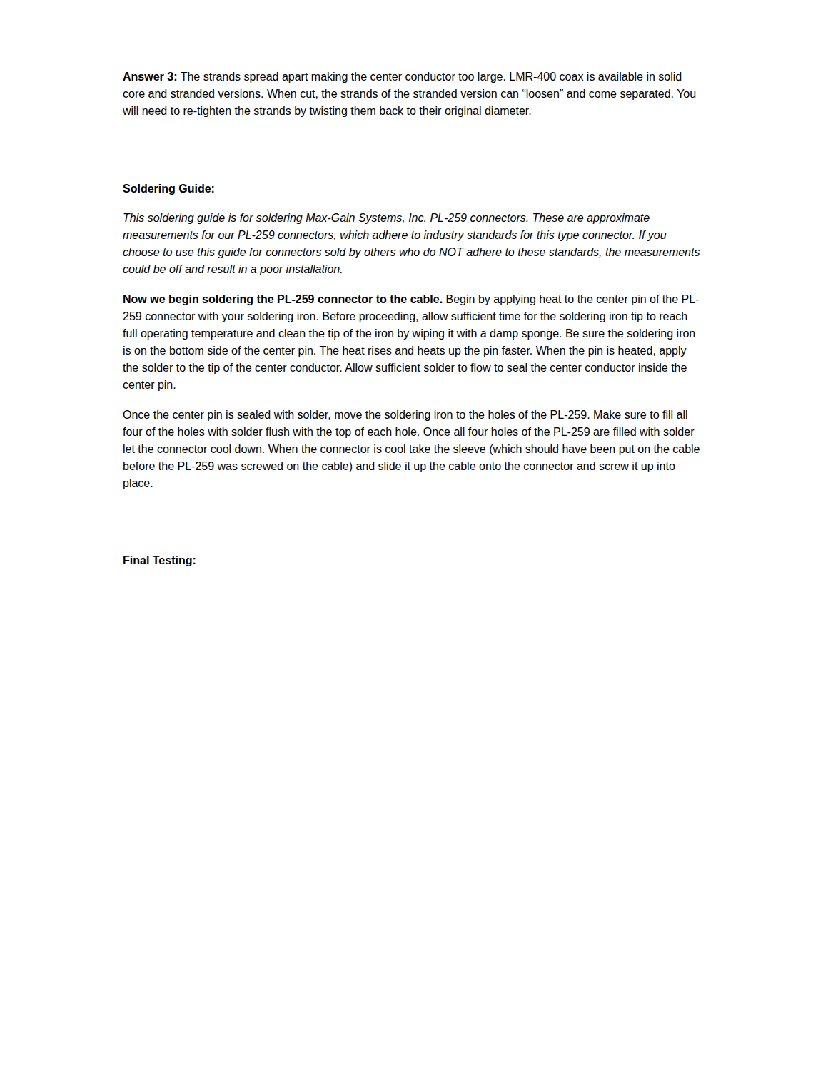Answer 3: The strands spread apart making the center conductor too large. LMR-400 coax is available in solid core and stranded versions. When cut, the strands of the stranded version can “loosen” and come separated. You will need to re-tighten the strands by twisting them back to their original diameter.
Soldering Guide:
This soldering guide is for soldering Max-Gain Systems, Inc. PL-259 connectors. These are approximate measurements for our PL-259 connectors, which adhere to industry standards for this type connector. If you choose to use this guide for connectors sold by others who do NOT adhere to these standards, the measurements could be off and result in a poor installation.
Now we begin soldering the PL-259 connector to the cable. Begin by applying heat to the center pin of the PL-259 connector with your soldering iron. Before proceeding, allow sufficient time for the soldering iron tip to reach full operating temperature and clean the tip of the iron by wiping it with a damp sponge. Be sure the soldering iron is on the bottom side of the center pin. The heat rises and heats up the pin faster. When the pin is heated, apply the solder to the tip of the center conductor. Allow sufficient solder to flow to seal the center conductor inside the center pin.
Once the center pin is sealed with solder, move the soldering iron to the holes of the PL-259. Make sure to fill all four of the holes with solder flush with the top of each hole. Once all four holes of the PL-259 are filled with solder let the connector cool down. When the connector is cool take the sleeve (which should have been put on the cable before the PL-259 was screwed on the cable) and slide it up the cable onto the connector and screw it up into place.
Final Testing: